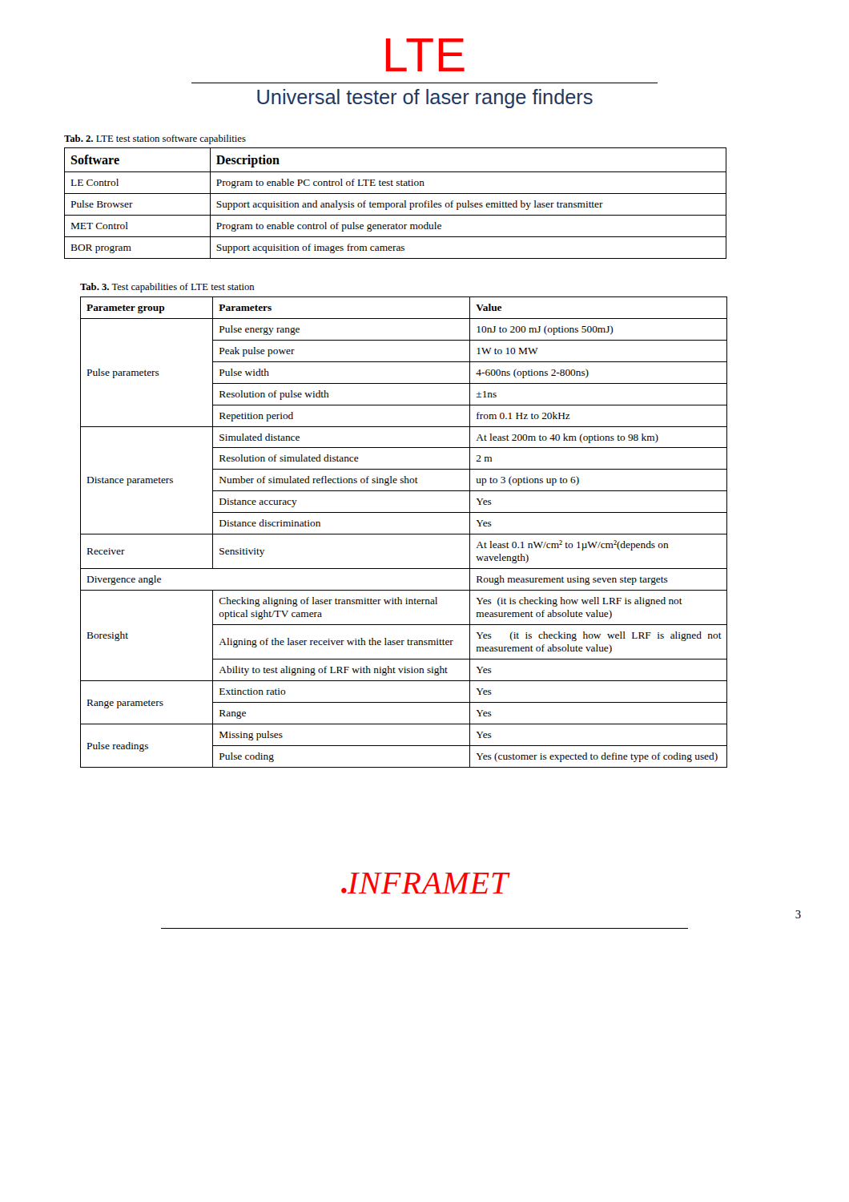LTE
Universal tester of laser range finders
Tab. 2. LTE test station software capabilities
| Software | Description |
| --- | --- |
| LE Control | Program to enable PC control of LTE test station |
| Pulse Browser | Support acquisition and analysis of temporal profiles of pulses emitted by laser transmitter |
| MET Control | Program to enable control of pulse generator module |
| BOR program | Support acquisition of images from cameras |
Tab. 3. Test capabilities of LTE test station
| Parameter group | Parameters | Value |
| --- | --- | --- |
| Pulse parameters | Pulse energy range | 10nJ to 200 mJ (options 500mJ) |
| Peak pulse power | 1W to 10 MW |
| Pulse width | 4-600ns (options 2-800ns) |
| Resolution of pulse width | ±1ns |
| Repetition period | from 0.1 Hz to 20kHz |
| Distance parameters | Simulated distance | At least 200m to 40 km (options to 98 km) |
| Resolution of simulated distance | 2 m |
| Number of simulated reflections of single shot | up to 3 (options up to 6) |
| Distance accuracy | Yes |
| Distance discrimination | Yes |
| Receiver | Sensitivity | At least 0.1 nW/cm² to 1µW/cm²(depends on wavelength) |
| Divergence angle | Rough measurement using seven step targets |
| Boresight | Checking aligning of laser transmitter with internal optical sight/TV camera | Yes (it is checking how well LRF is aligned not measurement of absolute value) |
| Aligning of the laser receiver with the laser transmitter | Yes (it is checking how well LRF is aligned not measurement of absolute value) |
| Ability to test aligning of LRF with night vision sight | Yes |
| Range parameters | Extinction ratio | Yes |
| Range | Yes |
| Pulse readings | Missing pulses | Yes |
| Pulse coding | Yes (customer is expected to define type of coding used) |
•INFRAMET
3